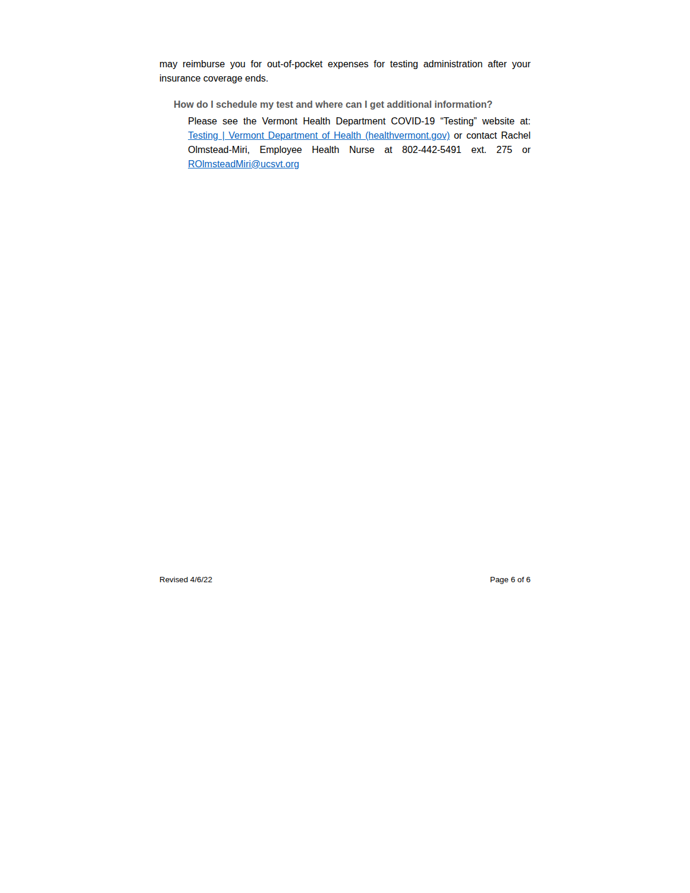may reimburse you for out-of-pocket expenses for testing administration after your insurance coverage ends.
How do I schedule my test and where can I get additional information?
Please see the Vermont Health Department COVID-19 “Testing” website at: Testing | Vermont Department of Health (healthvermont.gov) or contact Rachel Olmstead-Miri, Employee Health Nurse at 802-442-5491 ext. 275 or ROlmsteadMiri@ucsvt.org
Revised 4/6/22 Page 6 of 6